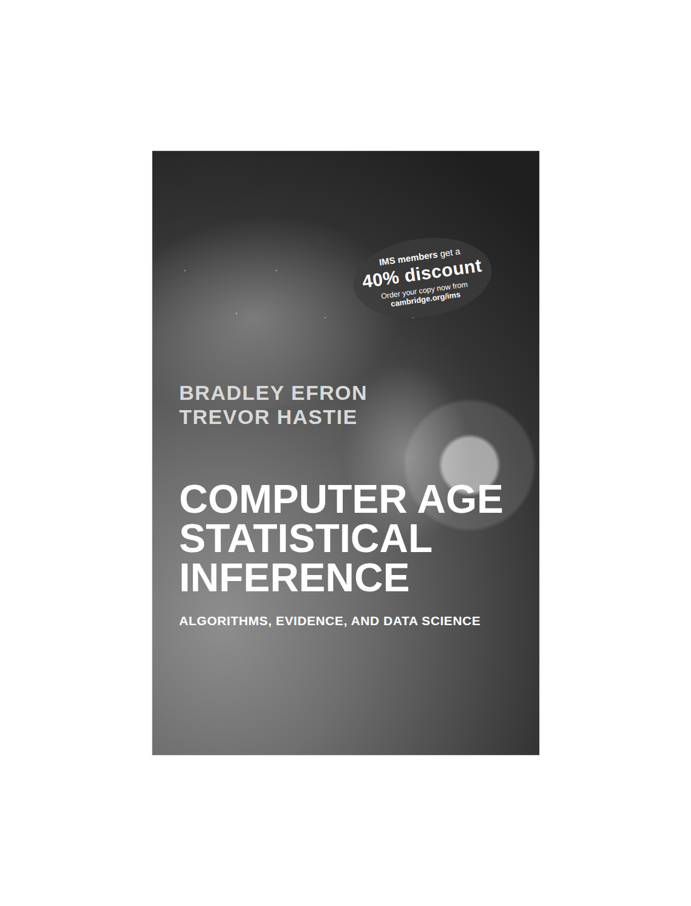IMS members get a 40% discount Order your copy now from cambridge.org/ims
Bradley Efron
Trevor Hastie
Computer Age Statistical Inference
Algorithms, Evidence, and Data Science